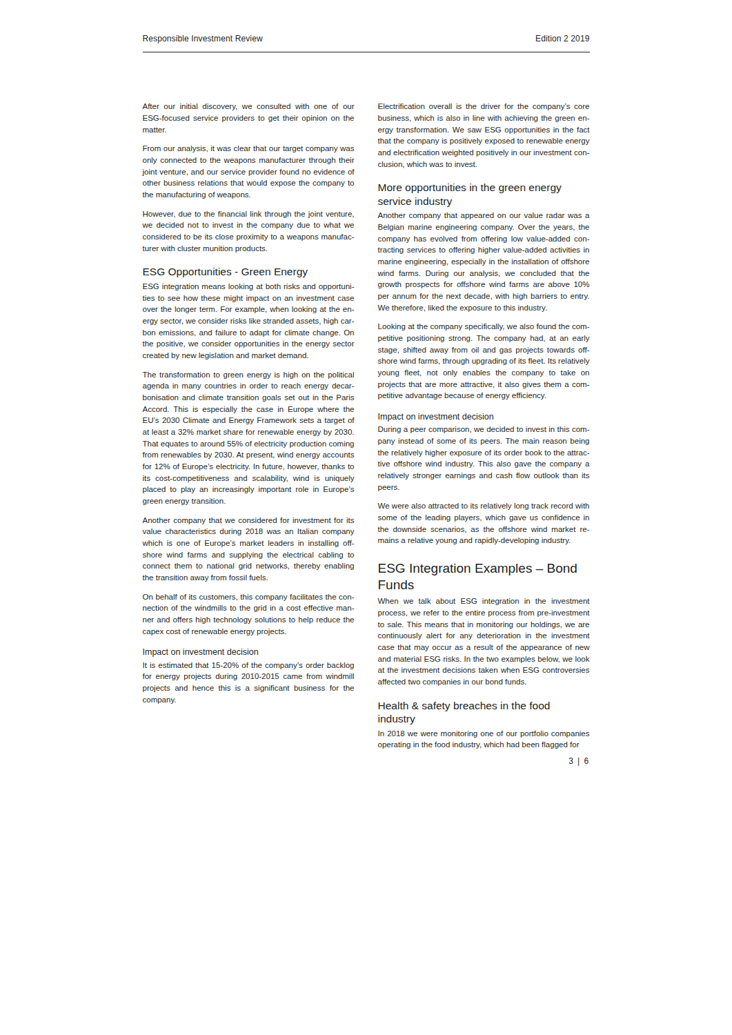Responsible Investment Review
Edition 2 2019
After our initial discovery, we consulted with one of our ESG-focused service providers to get their opinion on the matter.
From our analysis, it was clear that our target company was only connected to the weapons manufacturer through their joint venture, and our service provider found no evidence of other business relations that would expose the company to the manufacturing of weapons.
However, due to the financial link through the joint venture, we decided not to invest in the company due to what we considered to be its close proximity to a weapons manufacturer with cluster munition products.
ESG Opportunities - Green Energy
ESG integration means looking at both risks and opportunities to see how these might impact on an investment case over the longer term. For example, when looking at the energy sector, we consider risks like stranded assets, high carbon emissions, and failure to adapt for climate change. On the positive, we consider opportunities in the energy sector created by new legislation and market demand.
The transformation to green energy is high on the political agenda in many countries in order to reach energy decarbonisation and climate transition goals set out in the Paris Accord. This is especially the case in Europe where the EU’s 2030 Climate and Energy Framework sets a target of at least a 32% market share for renewable energy by 2030. That equates to around 55% of electricity production coming from renewables by 2030. At present, wind energy accounts for 12% of Europe’s electricity. In future, however, thanks to its cost-competitiveness and scalability, wind is uniquely placed to play an increasingly important role in Europe’s green energy transition.
Another company that we considered for investment for its value characteristics during 2018 was an Italian company which is one of Europe’s market leaders in installing offshore wind farms and supplying the electrical cabling to connect them to national grid networks, thereby enabling the transition away from fossil fuels.
On behalf of its customers, this company facilitates the connection of the windmills to the grid in a cost effective manner and offers high technology solutions to help reduce the capex cost of renewable energy projects.
Impact on investment decision
It is estimated that 15-20% of the company’s order backlog for energy projects during 2010-2015 came from windmill projects and hence this is a significant business for the company.
Electrification overall is the driver for the company’s core business, which is also in line with achieving the green energy transformation. We saw ESG opportunities in the fact that the company is positively exposed to renewable energy and electrification weighted positively in our investment conclusion, which was to invest.
More opportunities in the green energy service industry
Another company that appeared on our value radar was a Belgian marine engineering company. Over the years, the company has evolved from offering low value-added contracting services to offering higher value-added activities in marine engineering, especially in the installation of offshore wind farms. During our analysis, we concluded that the growth prospects for offshore wind farms are above 10% per annum for the next decade, with high barriers to entry. We therefore, liked the exposure to this industry.
Looking at the company specifically, we also found the competitive positioning strong. The company had, at an early stage, shifted away from oil and gas projects towards offshore wind farms, through upgrading of its fleet. Its relatively young fleet, not only enables the company to take on projects that are more attractive, it also gives them a competitive advantage because of energy efficiency.
Impact on investment decision
During a peer comparison, we decided to invest in this company instead of some of its peers. The main reason being the relatively higher exposure of its order book to the attractive offshore wind industry. This also gave the company a relatively stronger earnings and cash flow outlook than its peers.
We were also attracted to its relatively long track record with some of the leading players, which gave us confidence in the downside scenarios, as the offshore wind market remains a relative young and rapidly-developing industry.
ESG Integration Examples – Bond Funds
When we talk about ESG integration in the investment process, we refer to the entire process from pre-investment to sale. This means that in monitoring our holdings, we are continuously alert for any deterioration in the investment case that may occur as a result of the appearance of new and material ESG risks. In the two examples below, we look at the investment decisions taken when ESG controversies affected two companies in our bond funds.
Health & safety breaches in the food industry
In 2018 we were monitoring one of our portfolio companies operating in the food industry, which had been flagged for
3 | 6